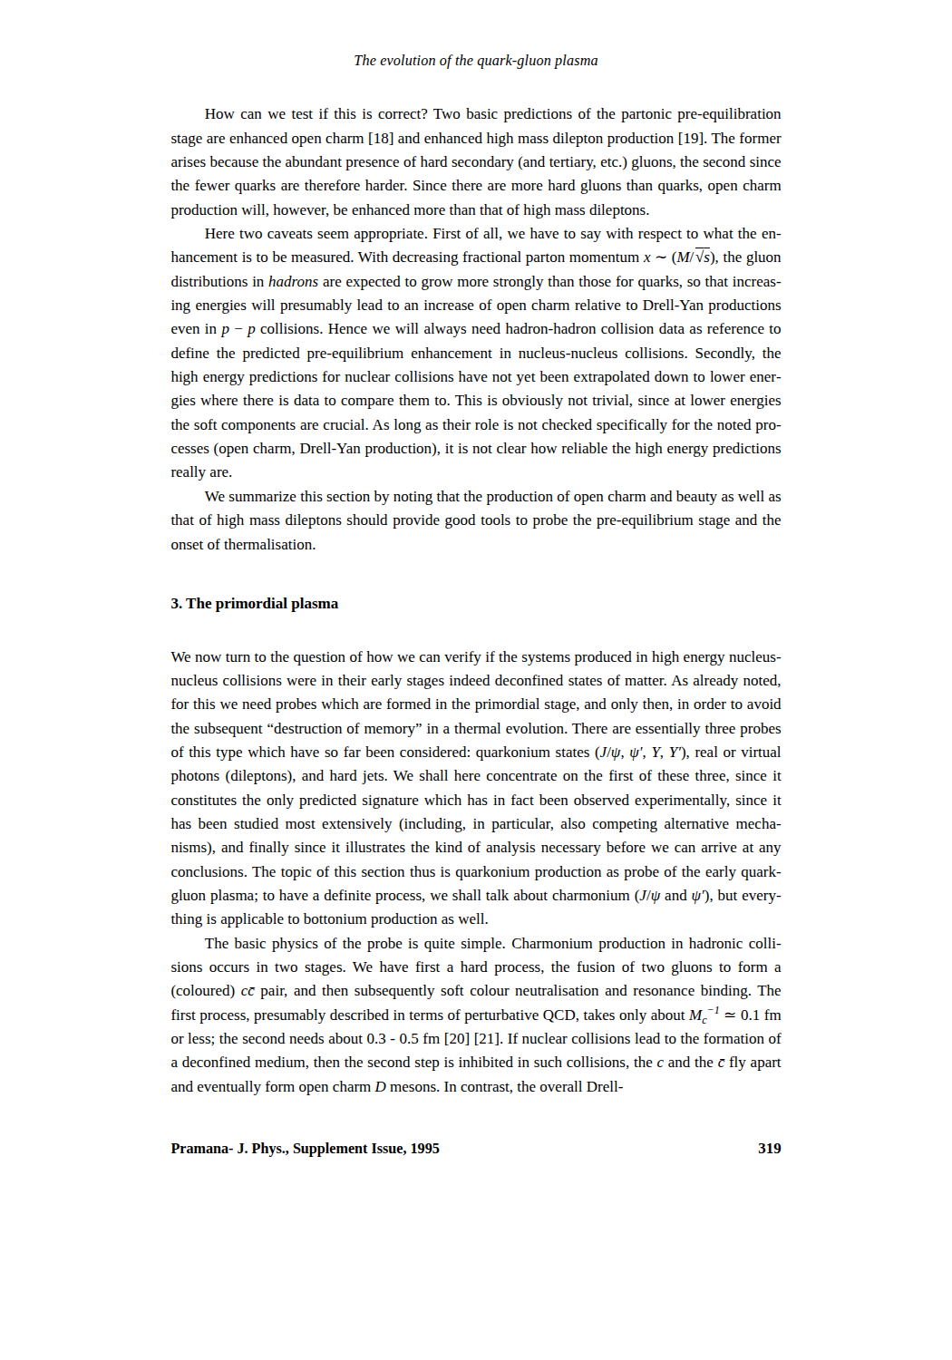The evolution of the quark-gluon plasma
How can we test if this is correct? Two basic predictions of the partonic pre-equilibration stage are enhanced open charm [18] and enhanced high mass dilepton production [19]. The former arises because the abundant presence of hard secondary (and tertiary, etc.) gluons, the second since the fewer quarks are therefore harder. Since there are more hard gluons than quarks, open charm production will, however, be enhanced more than that of high mass dileptons.
Here two caveats seem appropriate. First of all, we have to say with respect to what the enhancement is to be measured. With decreasing fractional parton momentum x ∼ (M/√s), the gluon distributions in hadrons are expected to grow more strongly than those for quarks, so that increasing energies will presumably lead to an increase of open charm relative to Drell-Yan productions even in p − p collisions. Hence we will always need hadron-hadron collision data as reference to define the predicted pre-equilibrium enhancement in nucleus-nucleus collisions. Secondly, the high energy predictions for nuclear collisions have not yet been extrapolated down to lower energies where there is data to compare them to. This is obviously not trivial, since at lower energies the soft components are crucial. As long as their role is not checked specifically for the noted processes (open charm, Drell-Yan production), it is not clear how reliable the high energy predictions really are.
We summarize this section by noting that the production of open charm and beauty as well as that of high mass dileptons should provide good tools to probe the pre-equilibrium stage and the onset of thermalisation.
3. The primordial plasma
We now turn to the question of how we can verify if the systems produced in high energy nucleus-nucleus collisions were in their early stages indeed deconfined states of matter. As already noted, for this we need probes which are formed in the primordial stage, and only then, in order to avoid the subsequent “destruction of memory” in a thermal evolution. There are essentially three probes of this type which have so far been considered: quarkonium states (J/ψ, ψ′, Υ, Υ′), real or virtual photons (dileptons), and hard jets. We shall here concentrate on the first of these three, since it constitutes the only predicted signature which has in fact been observed experimentally, since it has been studied most extensively (including, in particular, also competing alternative mechanisms), and finally since it illustrates the kind of analysis necessary before we can arrive at any conclusions. The topic of this section thus is quarkonium production as probe of the early quark-gluon plasma; to have a definite process, we shall talk about charmonium (J/ψ and ψ′), but everything is applicable to bottonium production as well.
The basic physics of the probe is quite simple. Charmonium production in hadronic collisions occurs in two stages. We have first a hard process, the fusion of two gluons to form a (coloured) cc̄ pair, and then subsequently soft colour neutralisation and resonance binding. The first process, presumably described in terms of perturbative QCD, takes only about Mc−1 ≃ 0.1 fm or less; the second needs about 0.3 - 0.5 fm [20] [21]. If nuclear collisions lead to the formation of a deconfined medium, then the second step is inhibited in such collisions, the c and the c̄ fly apart and eventually form open charm D mesons. In contrast, the overall Drell-
Pramana- J. Phys., Supplement Issue, 1995 319